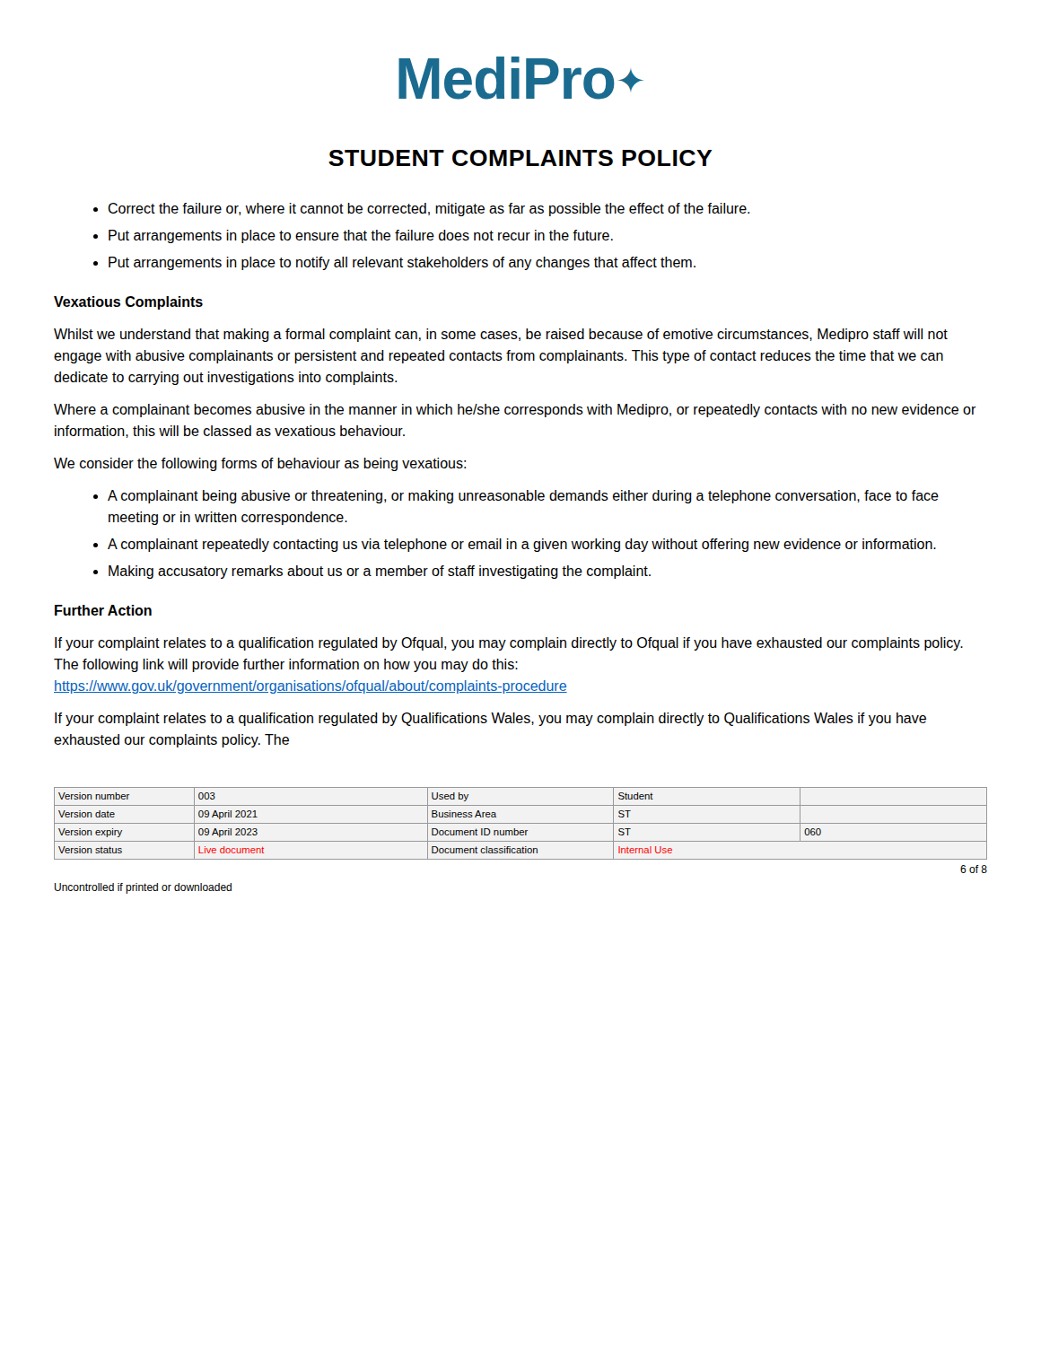Medi Pro✦
STUDENT COMPLAINTS POLICY
Correct the failure or, where it cannot be corrected, mitigate as far as possible the effect of the failure.
Put arrangements in place to ensure that the failure does not recur in the future.
Put arrangements in place to notify all relevant stakeholders of any changes that affect them.
Vexatious Complaints
Whilst we understand that making a formal complaint can, in some cases, be raised because of emotive circumstances, Medipro staff will not engage with abusive complainants or persistent and repeated contacts from complainants. This type of contact reduces the time that we can dedicate to carrying out investigations into complaints.
Where a complainant becomes abusive in the manner in which he/she corresponds with Medipro, or repeatedly contacts with no new evidence or information, this will be classed as vexatious behaviour.
We consider the following forms of behaviour as being vexatious:
A complainant being abusive or threatening, or making unreasonable demands either during a telephone conversation, face to face meeting or in written correspondence.
A complainant repeatedly contacting us via telephone or email in a given working day without offering new evidence or information.
Making accusatory remarks about us or a member of staff investigating the complaint.
Further Action
If your complaint relates to a qualification regulated by Ofqual, you may complain directly to Ofqual if you have exhausted our complaints policy. The following link will provide further information on how you may do this:
https://www.gov.uk/government/organisations/ofqual/about/complaints-procedure
If your complaint relates to a qualification regulated by Qualifications Wales, you may complain directly to Qualifications Wales if you have exhausted our complaints policy. The
| Version number | 003 | Used by | Student | |
| Version date | 09 April 2021 | Business Area | ST | |
| Version expiry | 09 April 2023 | Document ID number | ST | 060 |
| Version status | Live document | Document classification | Internal Use |
6 of 8
Uncontrolled if printed or downloaded